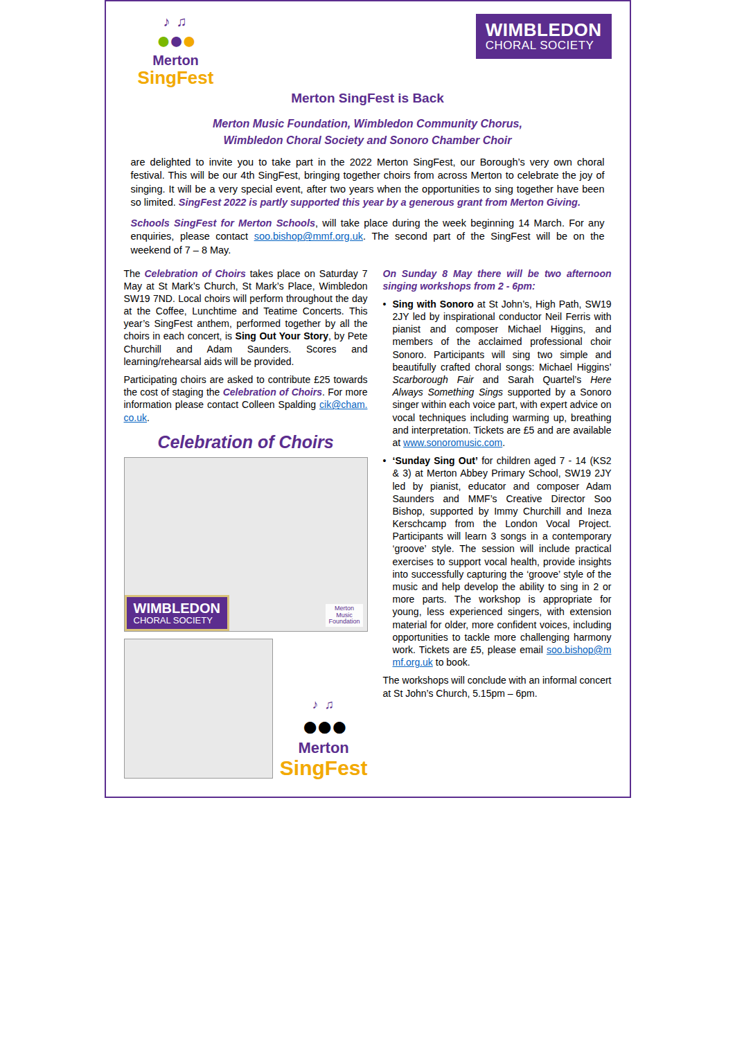♪ ♫
●●●
Merton
SingFest
WIMBLEDON
CHORAL SOCIETY
Merton SingFest is Back
Merton Music Foundation, Wimbledon Community Chorus,
Wimbledon Choral Society and Sonoro Chamber Choir
are delighted to invite you to take part in the 2022 Merton SingFest, our Borough’s very own choral festival. This will be our 4th SingFest, bringing together choirs from across Merton to celebrate the joy of singing. It will be a very special event, after two years when the opportunities to sing together have been so limited. SingFest 2022 is partly supported this year by a generous grant from Merton Giving.
Schools SingFest for Merton Schools, will take place during the week beginning 14 March. For any enquiries, please contact soo.bishop@mmf.org.uk. The second part of the SingFest will be on the weekend of 7 – 8 May.
The Celebration of Choirs takes place on Saturday 7 May at St Mark’s Church, St Mark’s Place, Wimbledon SW19 7ND. Local choirs will perform throughout the day at the Coffee, Lunchtime and Teatime Concerts. This year’s SingFest anthem, performed together by all the choirs in each concert, is Sing Out Your Story, by Pete Churchill and Adam Saunders. Scores and learning/rehearsal aids will be provided.
Participating choirs are asked to contribute £25 towards the cost of staging the Celebration of Choirs. For more information please contact Colleen Spalding cik@cham.co.uk.
Celebration of Choirs
WIMBLEDON
CHORAL SOCIETY
Merton
Music
Foundation
♪ ♫
●●●
Merton
SingFest
On Sunday 8 May there will be two afternoon singing workshops from 2 - 6pm:
Sing with Sonoro at St John’s, High Path, SW19 2JY led by inspirational conductor Neil Ferris with pianist and composer Michael Higgins, and members of the acclaimed professional choir Sonoro. Participants will sing two simple and beautifully crafted choral songs: Michael Higgins’ Scarborough Fair and Sarah Quartel’s Here Always Something Sings supported by a Sonoro singer within each voice part, with expert advice on vocal techniques including warming up, breathing and interpretation. Tickets are £5 and are available at www.sonoromusic.com.
‘Sunday Sing Out’ for children aged 7 - 14 (KS2 & 3) at Merton Abbey Primary School, SW19 2JY led by pianist, educator and composer Adam Saunders and MMF’s Creative Director Soo Bishop, supported by Immy Churchill and Ineza Kerschcamp from the London Vocal Project. Participants will learn 3 songs in a contemporary ‘groove’ style. The session will include practical exercises to support vocal health, provide insights into successfully capturing the ‘groove’ style of the music and help develop the ability to sing in 2 or more parts. The workshop is appropriate for young, less experienced singers, with extension material for older, more confident voices, including opportunities to tackle more challenging harmony work. Tickets are £5, please email soo.bishop@mmf.org.uk to book.
The workshops will conclude with an informal concert at St John’s Church, 5.15pm – 6pm.